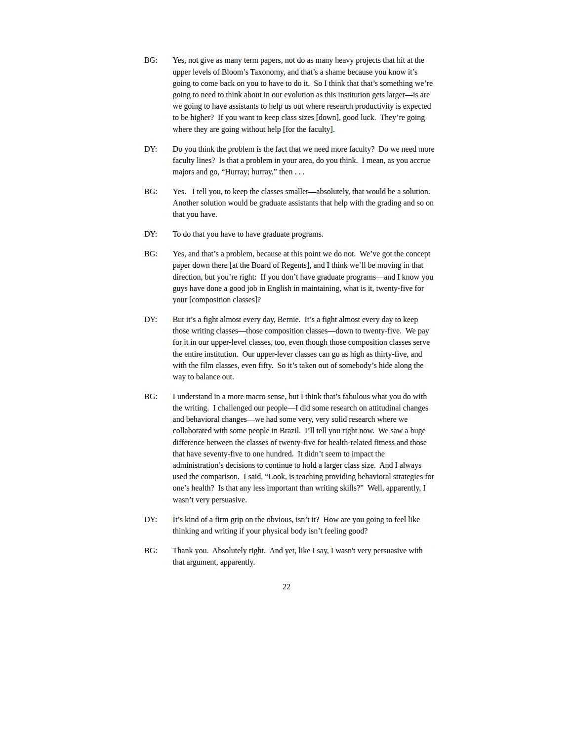BG:
Yes, not give as many term papers, not do as many heavy projects that hit at the upper levels of Bloom’s Taxonomy, and that’s a shame because you know it’s going to come back on you to have to do it. So I think that that’s something we’re going to need to think about in our evolution as this institution gets larger—is are we going to have assistants to help us out where research productivity is expected to be higher? If you want to keep class sizes [down], good luck. They’re going where they are going without help [for the faculty].
DY:
Do you think the problem is the fact that we need more faculty? Do we need more faculty lines? Is that a problem in your area, do you think. I mean, as you accrue majors and go, “Hurray; hurray,” then . . .
BG:
Yes. I tell you, to keep the classes smaller—absolutely, that would be a solution. Another solution would be graduate assistants that help with the grading and so on that you have.
DY:
To do that you have to have graduate programs.
BG:
Yes, and that’s a problem, because at this point we do not. We’ve got the concept paper down there [at the Board of Regents], and I think we’ll be moving in that direction, but you’re right: If you don’t have graduate programs—and I know you guys have done a good job in English in maintaining, what is it, twenty-five for your [composition classes]?
DY:
But it’s a fight almost every day, Bernie. It’s a fight almost every day to keep those writing classes—those composition classes—down to twenty-five. We pay for it in our upper-level classes, too, even though those composition classes serve the entire institution. Our upper-lever classes can go as high as thirty-five, and with the film classes, even fifty. So it’s taken out of somebody’s hide along the way to balance out.
BG:
I understand in a more macro sense, but I think that’s fabulous what you do with the writing. I challenged our people—I did some research on attitudinal changes and behavioral changes—we had some very, very solid research where we collaborated with some people in Brazil. I’ll tell you right now. We saw a huge difference between the classes of twenty-five for health-related fitness and those that have seventy-five to one hundred. It didn’t seem to impact the administration’s decisions to continue to hold a larger class size. And I always used the comparison. I said, “Look, is teaching providing behavioral strategies for one’s health? Is that any less important than writing skills?” Well, apparently, I wasn’t very persuasive.
DY:
It’s kind of a firm grip on the obvious, isn’t it? How are you going to feel like thinking and writing if your physical body isn’t feeling good?
BG:
Thank you. Absolutely right. And yet, like I say, I wasn't very persuasive with that argument, apparently.
22